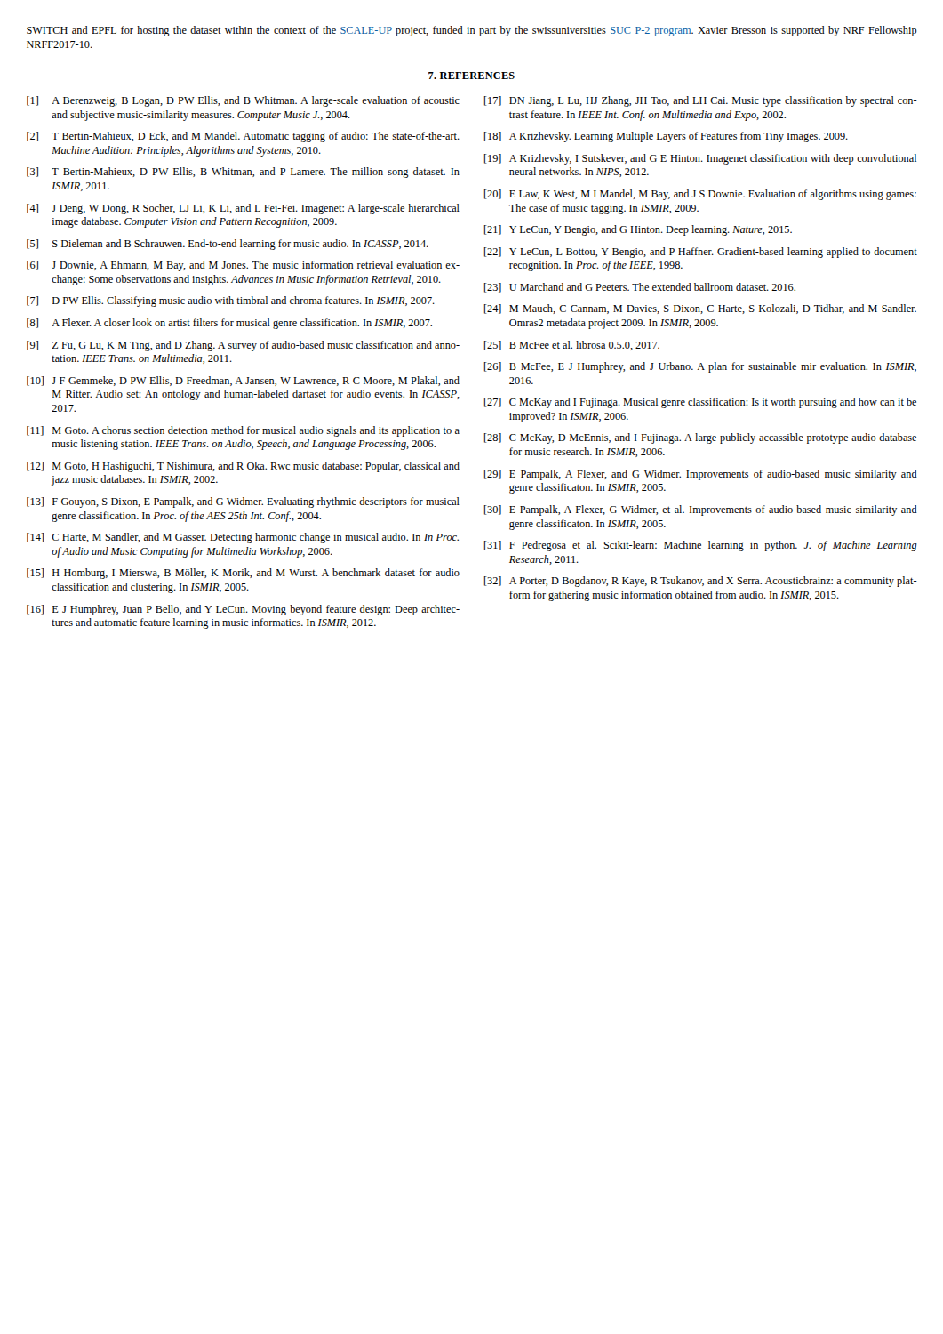SWITCH and EPFL for hosting the dataset within the context of the SCALE-UP project, funded in part by the swissuniversities SUC P-2 program. Xavier Bresson is supported by NRF Fellowship NRFF2017-10.
7. References
A Berenzweig, B Logan, D PW Ellis, and B Whitman. A large-scale evaluation of acoustic and subjective music-similarity measures. Computer Music J., 2004.
T Bertin-Mahieux, D Eck, and M Mandel. Automatic tagging of audio: The state-of-the-art. Machine Audition: Principles, Algorithms and Systems, 2010.
T Bertin-Mahieux, D PW Ellis, B Whitman, and P Lamere. The million song dataset. In ISMIR, 2011.
J Deng, W Dong, R Socher, LJ Li, K Li, and L Fei-Fei. Imagenet: A large-scale hierarchical image database. Computer Vision and Pattern Recognition, 2009.
S Dieleman and B Schrauwen. End-to-end learning for music audio. In ICASSP, 2014.
J Downie, A Ehmann, M Bay, and M Jones. The music information retrieval evaluation exchange: Some observations and insights. Advances in Music Information Retrieval, 2010.
D PW Ellis. Classifying music audio with timbral and chroma features. In ISMIR, 2007.
A Flexer. A closer look on artist filters for musical genre classification. In ISMIR, 2007.
Z Fu, G Lu, K M Ting, and D Zhang. A survey of audio-based music classification and annotation. IEEE Trans. on Multimedia, 2011.
J F Gemmeke, D PW Ellis, D Freedman, A Jansen, W Lawrence, R C Moore, M Plakal, and M Ritter. Audio set: An ontology and human-labeled dartaset for audio events. In ICASSP, 2017.
M Goto. A chorus section detection method for musical audio signals and its application to a music listening station. IEEE Trans. on Audio, Speech, and Language Processing, 2006.
M Goto, H Hashiguchi, T Nishimura, and R Oka. Rwc music database: Popular, classical and jazz music databases. In ISMIR, 2002.
F Gouyon, S Dixon, E Pampalk, and G Widmer. Evaluating rhythmic descriptors for musical genre classification. In Proc. of the AES 25th Int. Conf., 2004.
C Harte, M Sandler, and M Gasser. Detecting harmonic change in musical audio. In In Proc. of Audio and Music Computing for Multimedia Workshop, 2006.
H Homburg, I Mierswa, B Möller, K Morik, and M Wurst. A benchmark dataset for audio classification and clustering. In ISMIR, 2005.
E J Humphrey, Juan P Bello, and Y LeCun. Moving beyond feature design: Deep architectures and automatic feature learning in music informatics. In ISMIR, 2012.
DN Jiang, L Lu, HJ Zhang, JH Tao, and LH Cai. Music type classification by spectral contrast feature. In IEEE Int. Conf. on Multimedia and Expo, 2002.
A Krizhevsky. Learning Multiple Layers of Features from Tiny Images. 2009.
A Krizhevsky, I Sutskever, and G E Hinton. Imagenet classification with deep convolutional neural networks. In NIPS, 2012.
E Law, K West, M I Mandel, M Bay, and J S Downie. Evaluation of algorithms using games: The case of music tagging. In ISMIR, 2009.
Y LeCun, Y Bengio, and G Hinton. Deep learning. Nature, 2015.
Y LeCun, L Bottou, Y Bengio, and P Haffner. Gradient-based learning applied to document recognition. In Proc. of the IEEE, 1998.
U Marchand and G Peeters. The extended ballroom dataset. 2016.
M Mauch, C Cannam, M Davies, S Dixon, C Harte, S Kolozali, D Tidhar, and M Sandler. Omras2 metadata project 2009. In ISMIR, 2009.
B McFee et al. librosa 0.5.0, 2017.
B McFee, E J Humphrey, and J Urbano. A plan for sustainable mir evaluation. In ISMIR, 2016.
C McKay and I Fujinaga. Musical genre classification: Is it worth pursuing and how can it be improved? In ISMIR, 2006.
C McKay, D McEnnis, and I Fujinaga. A large publicly accassible prototype audio database for music research. In ISMIR, 2006.
E Pampalk, A Flexer, and G Widmer. Improvements of audio-based music similarity and genre classificaton. In ISMIR, 2005.
E Pampalk, A Flexer, G Widmer, et al. Improvements of audio-based music similarity and genre classificaton. In ISMIR, 2005.
F Pedregosa et al. Scikit-learn: Machine learning in python. J. of Machine Learning Research, 2011.
A Porter, D Bogdanov, R Kaye, R Tsukanov, and X Serra. Acousticbrainz: a community platform for gathering music information obtained from audio. In ISMIR, 2015.